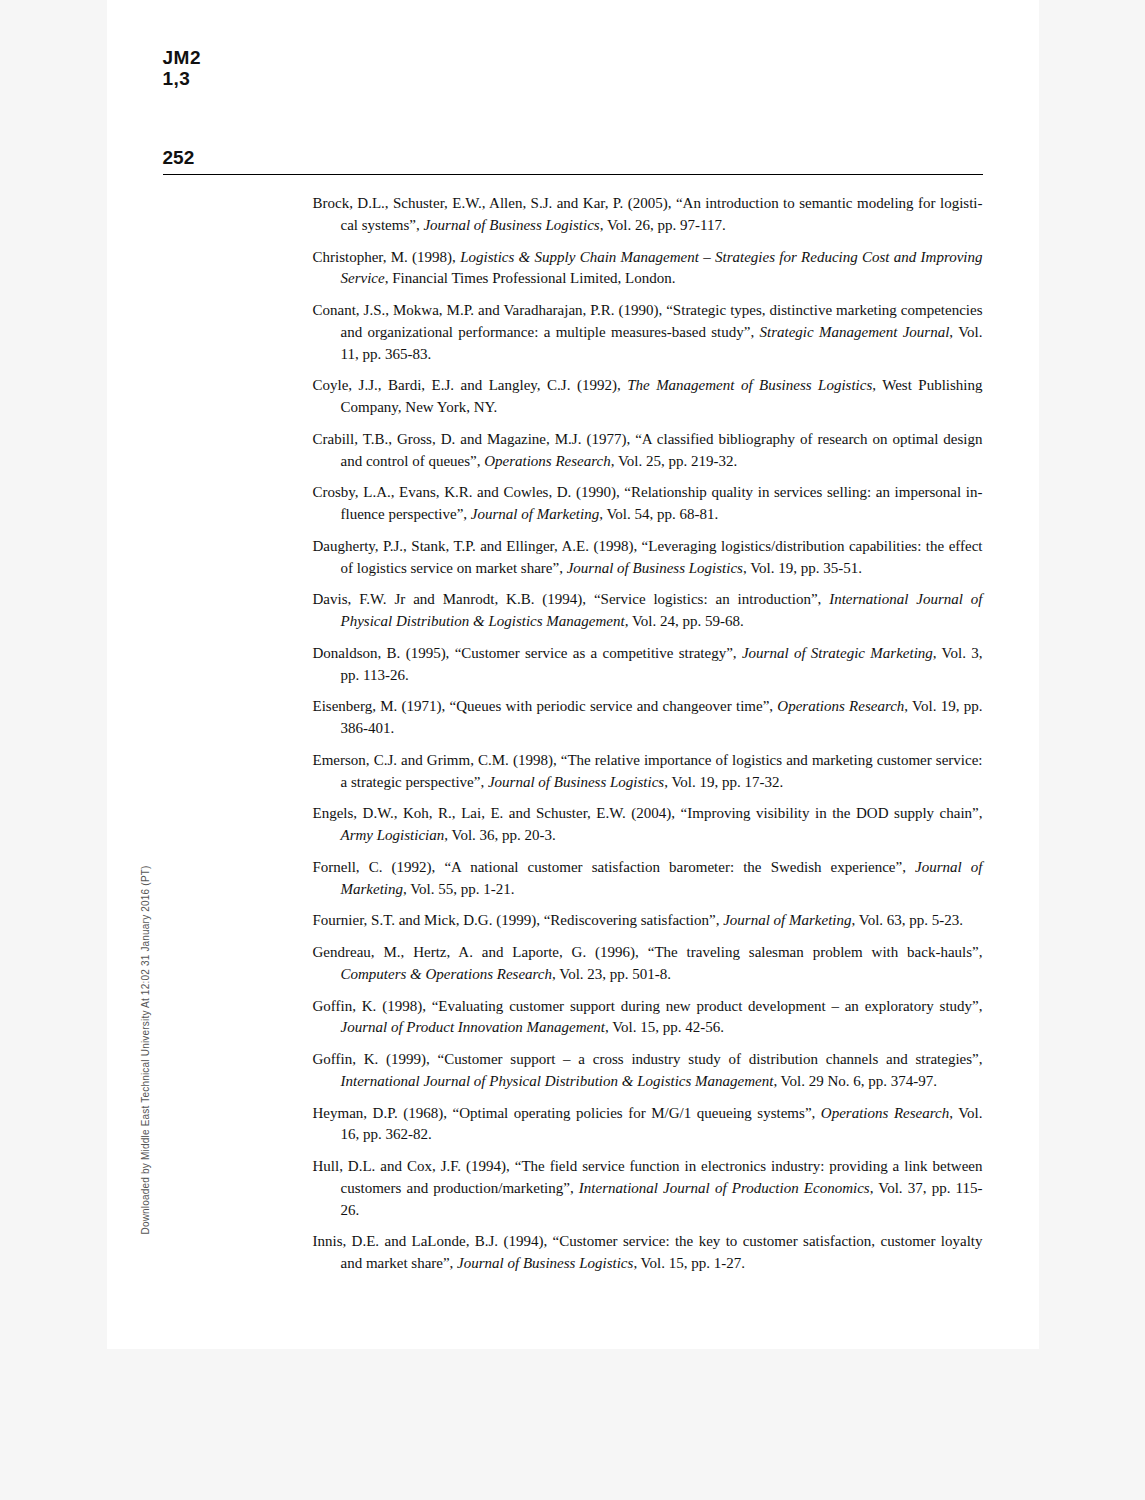JM2
1,3
252
Brock, D.L., Schuster, E.W., Allen, S.J. and Kar, P. (2005), “An introduction to semantic modeling for logistical systems”, Journal of Business Logistics, Vol. 26, pp. 97-117.
Christopher, M. (1998), Logistics & Supply Chain Management – Strategies for Reducing Cost and Improving Service, Financial Times Professional Limited, London.
Conant, J.S., Mokwa, M.P. and Varadharajan, P.R. (1990), “Strategic types, distinctive marketing competencies and organizational performance: a multiple measures-based study”, Strategic Management Journal, Vol. 11, pp. 365-83.
Coyle, J.J., Bardi, E.J. and Langley, C.J. (1992), The Management of Business Logistics, West Publishing Company, New York, NY.
Crabill, T.B., Gross, D. and Magazine, M.J. (1977), “A classified bibliography of research on optimal design and control of queues”, Operations Research, Vol. 25, pp. 219-32.
Crosby, L.A., Evans, K.R. and Cowles, D. (1990), “Relationship quality in services selling: an impersonal influence perspective”, Journal of Marketing, Vol. 54, pp. 68-81.
Daugherty, P.J., Stank, T.P. and Ellinger, A.E. (1998), “Leveraging logistics/distribution capabilities: the effect of logistics service on market share”, Journal of Business Logistics, Vol. 19, pp. 35-51.
Davis, F.W. Jr and Manrodt, K.B. (1994), “Service logistics: an introduction”, International Journal of Physical Distribution & Logistics Management, Vol. 24, pp. 59-68.
Donaldson, B. (1995), “Customer service as a competitive strategy”, Journal of Strategic Marketing, Vol. 3, pp. 113-26.
Eisenberg, M. (1971), “Queues with periodic service and changeover time”, Operations Research, Vol. 19, pp. 386-401.
Emerson, C.J. and Grimm, C.M. (1998), “The relative importance of logistics and marketing customer service: a strategic perspective”, Journal of Business Logistics, Vol. 19, pp. 17-32.
Engels, D.W., Koh, R., Lai, E. and Schuster, E.W. (2004), “Improving visibility in the DOD supply chain”, Army Logistician, Vol. 36, pp. 20-3.
Fornell, C. (1992), “A national customer satisfaction barometer: the Swedish experience”, Journal of Marketing, Vol. 55, pp. 1-21.
Fournier, S.T. and Mick, D.G. (1999), “Rediscovering satisfaction”, Journal of Marketing, Vol. 63, pp. 5-23.
Gendreau, M., Hertz, A. and Laporte, G. (1996), “The traveling salesman problem with back-hauls”, Computers & Operations Research, Vol. 23, pp. 501-8.
Goffin, K. (1998), “Evaluating customer support during new product development – an exploratory study”, Journal of Product Innovation Management, Vol. 15, pp. 42-56.
Goffin, K. (1999), “Customer support – a cross industry study of distribution channels and strategies”, International Journal of Physical Distribution & Logistics Management, Vol. 29 No. 6, pp. 374-97.
Heyman, D.P. (1968), “Optimal operating policies for M/G/1 queueing systems”, Operations Research, Vol. 16, pp. 362-82.
Hull, D.L. and Cox, J.F. (1994), “The field service function in electronics industry: providing a link between customers and production/marketing”, International Journal of Production Economics, Vol. 37, pp. 115-26.
Innis, D.E. and LaLonde, B.J. (1994), “Customer service: the key to customer satisfaction, customer loyalty and market share”, Journal of Business Logistics, Vol. 15, pp. 1-27.
Downloaded by Middle East Technical University At 12:02 31 January 2016 (PT)